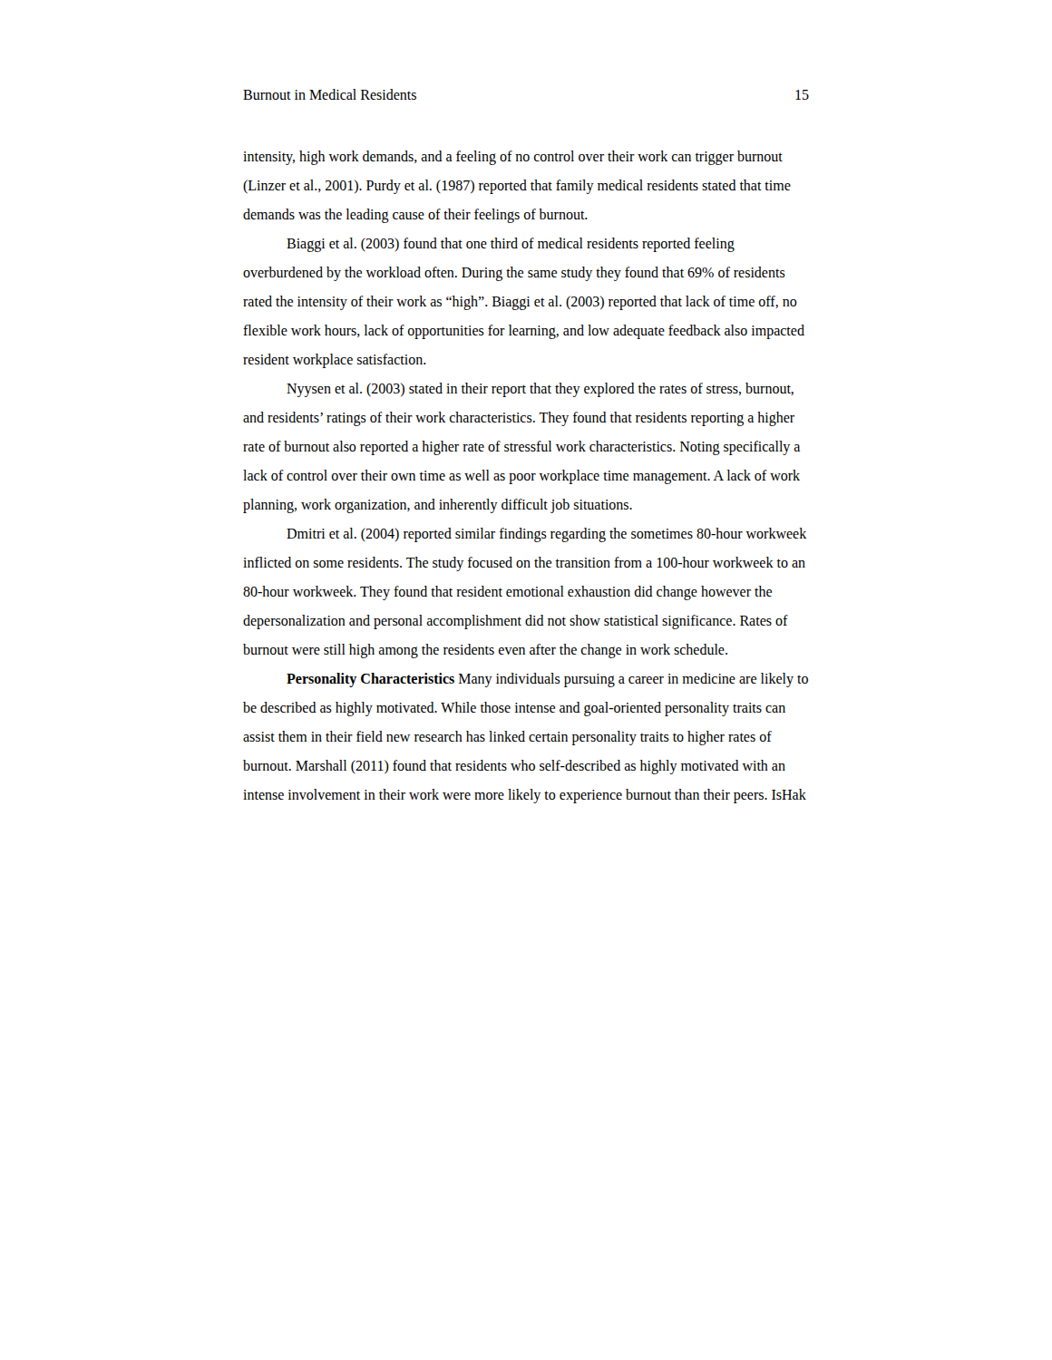Burnout in Medical Residents 15
intensity, high work demands, and a feeling of no control over their work can trigger burnout (Linzer et al., 2001). Purdy et al. (1987) reported that family medical residents stated that time demands was the leading cause of their feelings of burnout.
Biaggi et al. (2003) found that one third of medical residents reported feeling overburdened by the workload often. During the same study they found that 69% of residents rated the intensity of their work as “high”. Biaggi et al. (2003) reported that lack of time off, no flexible work hours, lack of opportunities for learning, and low adequate feedback also impacted resident workplace satisfaction.
Nyysen et al. (2003) stated in their report that they explored the rates of stress, burnout, and residents’ ratings of their work characteristics. They found that residents reporting a higher rate of burnout also reported a higher rate of stressful work characteristics. Noting specifically a lack of control over their own time as well as poor workplace time management. A lack of work planning, work organization, and inherently difficult job situations.
Dmitri et al. (2004) reported similar findings regarding the sometimes 80-hour workweek inflicted on some residents. The study focused on the transition from a 100-hour workweek to an 80-hour workweek. They found that resident emotional exhaustion did change however the depersonalization and personal accomplishment did not show statistical significance. Rates of burnout were still high among the residents even after the change in work schedule.
Personality Characteristics Many individuals pursuing a career in medicine are likely to be described as highly motivated. While those intense and goal-oriented personality traits can assist them in their field new research has linked certain personality traits to higher rates of burnout. Marshall (2011) found that residents who self-described as highly motivated with an intense involvement in their work were more likely to experience burnout than their peers. IsHak